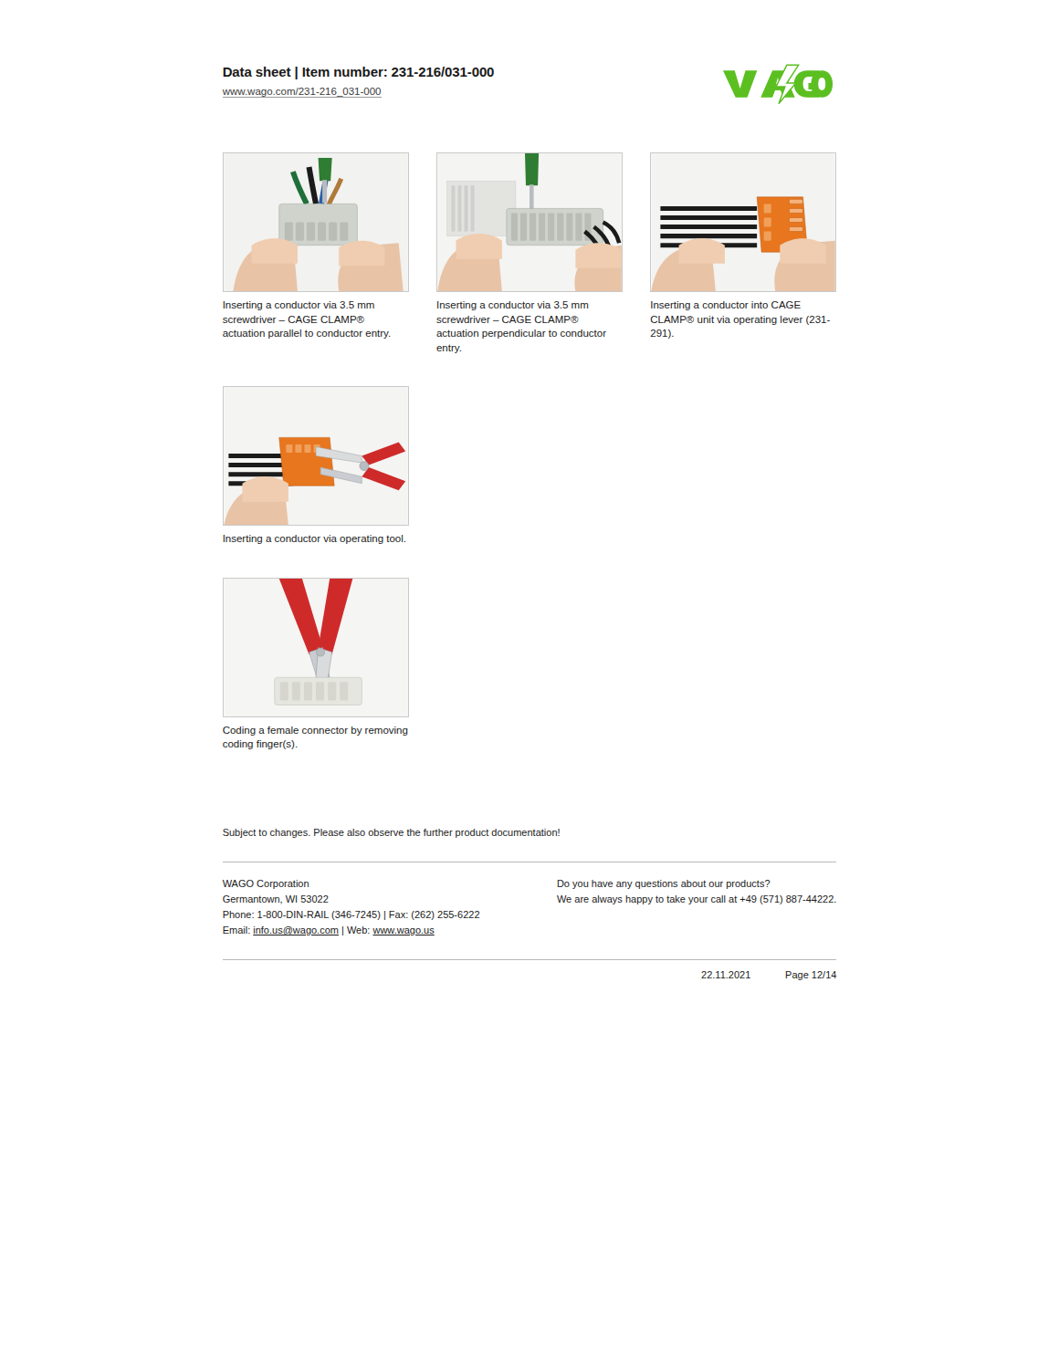Data sheet | Item number: 231-216/031-000
www.wago.com/231-216_031-000
Inserting a conductor via 3.5 mm screwdriver – CAGE CLAMP® actuation parallel to conductor entry.
Inserting a conductor via 3.5 mm screwdriver – CAGE CLAMP® actuation perpendicular to conductor entry.
Inserting a conductor into CAGE CLAMP® unit via operating lever (231-291).
Inserting a conductor via operating tool.
Coding a female connector by removing coding finger(s).
Subject to changes. Please also observe the further product documentation!
WAGO Corporation
Germantown, WI 53022
Phone: 1-800-DIN-RAIL (346-7245) | Fax: (262) 255-6222
Email: info.us@wago.com | Web: www.wago.us
Do you have any questions about our products?
We are always happy to take your call at +49 (571) 887-44222.
22.11.2021 Page 12/14